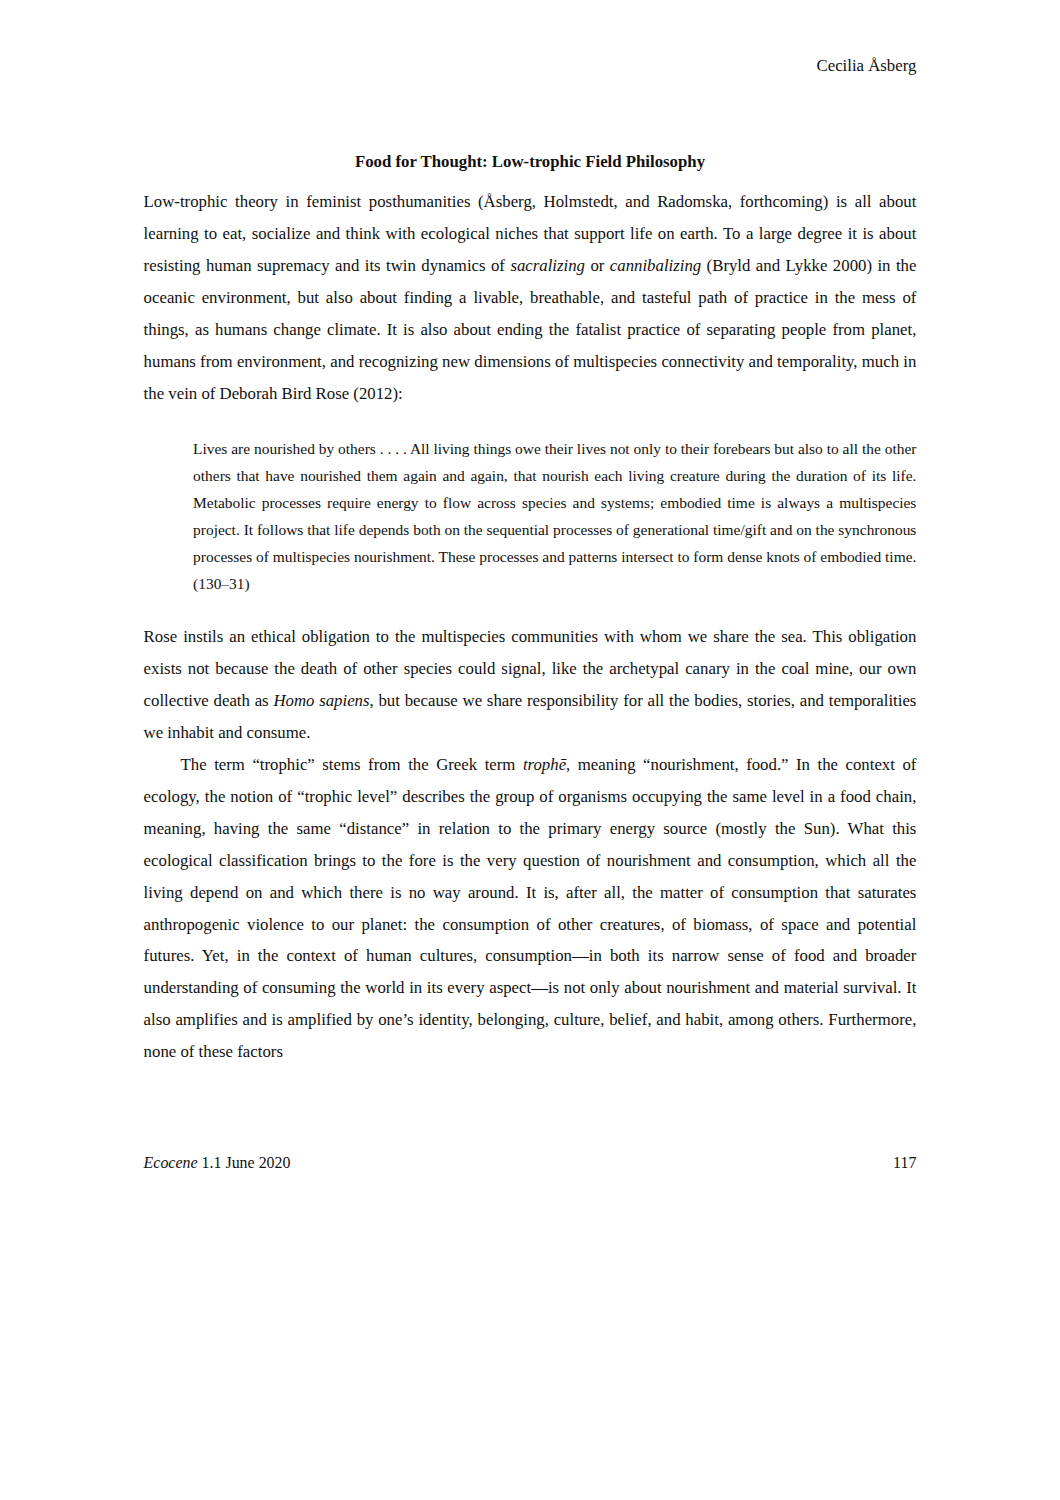Cecilia Åsberg
Food for Thought: Low-trophic Field Philosophy
Low-trophic theory in feminist posthumanities (Åsberg, Holmstedt, and Radomska, forthcoming) is all about learning to eat, socialize and think with ecological niches that support life on earth. To a large degree it is about resisting human supremacy and its twin dynamics of sacralizing or cannibalizing (Bryld and Lykke 2000) in the oceanic environment, but also about finding a livable, breathable, and tasteful path of practice in the mess of things, as humans change climate. It is also about ending the fatalist practice of separating people from planet, humans from environment, and recognizing new dimensions of multispecies connectivity and temporality, much in the vein of Deborah Bird Rose (2012):
Lives are nourished by others . . . . All living things owe their lives not only to their forebears but also to all the other others that have nourished them again and again, that nourish each living creature during the duration of its life. Metabolic processes require energy to flow across species and systems; embodied time is always a multispecies project. It follows that life depends both on the sequential processes of generational time/gift and on the synchronous processes of multispecies nourishment. These processes and patterns intersect to form dense knots of embodied time. (130–31)
Rose instils an ethical obligation to the multispecies communities with whom we share the sea. This obligation exists not because the death of other species could signal, like the archetypal canary in the coal mine, our own collective death as Homo sapiens, but because we share responsibility for all the bodies, stories, and temporalities we inhabit and consume.
The term “trophic” stems from the Greek term trophē, meaning “nourishment, food.” In the context of ecology, the notion of “trophic level” describes the group of organisms occupying the same level in a food chain, meaning, having the same “distance” in relation to the primary energy source (mostly the Sun). What this ecological classification brings to the fore is the very question of nourishment and consumption, which all the living depend on and which there is no way around. It is, after all, the matter of consumption that saturates anthropogenic violence to our planet: the consumption of other creatures, of biomass, of space and potential futures. Yet, in the context of human cultures, consumption—in both its narrow sense of food and broader understanding of consuming the world in its every aspect—is not only about nourishment and material survival. It also amplifies and is amplified by one’s identity, belonging, culture, belief, and habit, among others. Furthermore, none of these factors
Ecocene 1.1 June 2020 117